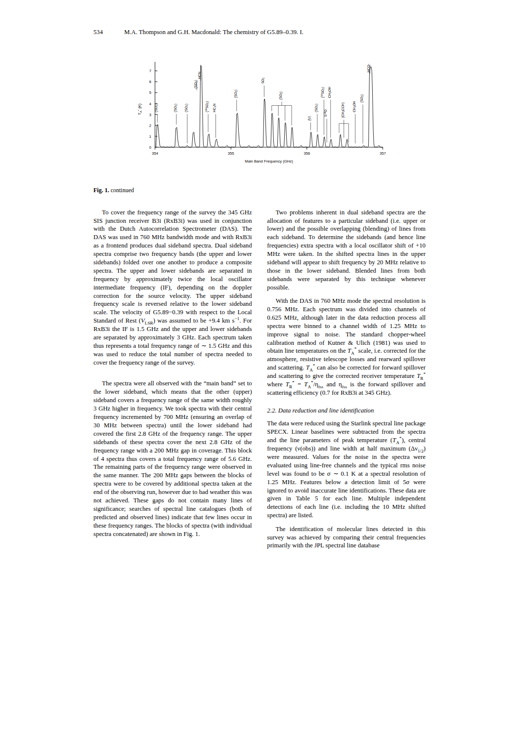534 M.A. Thompson and G.H. Macdonald: The chemistry of G5.89–0.39. I.
0 1 2 3 4 5 6 7 TA* (K) 354 355 356 357 Main Band Frequency (GHz) (SO2) (SO2) (SO2) HCN (SO2) (34SO2) HC3N (SO2) SO2 (SO2) (U) (SO2) (34SO2) CH3OH S18O (CH3CCH) CH3OH (SO2) HCO+
Fig. 1. continued
To cover the frequency range of the survey the 345 GHz SIS junction receiver B3i (RxB3i) was used in conjunction with the Dutch Autocorrelation Spectrometer (DAS). The DAS was used in 760 MHz bandwidth mode and with RxB3i as a frontend produces dual sideband spectra. Dual sideband spectra comprise two frequency bands (the upper and lower sidebands) folded over one another to produce a composite spectra. The upper and lower sidebands are separated in frequency by approximately twice the local oscillator intermediate frequency (IF), depending on the doppler correction for the source velocity. The upper sideband frequency scale is reversed relative to the lower sideband scale. The velocity of G5.89−0.39 with respect to the Local Standard of Rest (VLSR) was assumed to be +9.4 km s−1. For RxB3i the IF is 1.5 GHz and the upper and lower sidebands are separated by approximately 3 GHz. Each spectrum taken thus represents a total frequency range of ∼ 1.5 GHz and this was used to reduce the total number of spectra needed to cover the frequency range of the survey.
The spectra were all observed with the “main band” set to the lower sideband, which means that the other (upper) sideband covers a frequency range of the same width roughly 3 GHz higher in frequency. We took spectra with their central frequency incremented by 700 MHz (ensuring an overlap of 30 MHz between spectra) until the lower sideband had covered the first 2.8 GHz of the frequency range. The upper sidebands of these spectra cover the next 2.8 GHz of the frequency range with a 200 MHz gap in coverage. This block of 4 spectra thus covers a total frequency range of 5.6 GHz. The remaining parts of the frequency range were observed in the same manner. The 200 MHz gaps between the blocks of spectra were to be covered by additional spectra taken at the end of the observing run, however due to bad weather this was not achieved. These gaps do not contain many lines of significance; searches of spectral line catalogues (both of predicted and observed lines) indicate that few lines occur in these frequency ranges. The blocks of spectra (with individual spectra concatenated) are shown in Fig. 1.
Two problems inherent in dual sideband spectra are the allocation of features to a particular sideband (i.e. upper or lower) and the possible overlapping (blending) of lines from each sideband. To determine the sidebands (and hence line frequencies) extra spectra with a local oscillator shift of +10 MHz were taken. In the shifted spectra lines in the upper sideband will appear to shift frequency by 20 MHz relative to those in the lower sideband. Blended lines from both sidebands were separated by this technique whenever possible.
With the DAS in 760 MHz mode the spectral resolution is 0.756 MHz. Each spectrum was divided into channels of 0.625 MHz, although later in the data reduction process all spectra were binned to a channel width of 1.25 MHz to improve signal to noise. The standard chopper-wheel calibration method of Kutner & Ulich (1981) was used to obtain line temperatures on the TA* scale, i.e. corrected for the atmosphere, resistive telescope losses and rearward spillover and scattering. TA* can also be corrected for forward spillover and scattering to give the corrected receiver temperature TR* where TR* = TA*/ηfss and ηfss is the forward spillover and scattering efficiency (0.7 for RxB3i at 345 GHz).
2.2. Data reduction and line identification
The data were reduced using the Starlink spectral line package SPECX. Linear baselines were subtracted from the spectra and the line parameters of peak temperature (TA*), central frequency (ν(obs)) and line width at half maximum (Δν1/2) were measured. Values for the noise in the spectra were evaluated using line-free channels and the typical rms noise level was found to be σ ∼ 0.1 K at a spectral resolution of 1.25 MHz. Features below a detection limit of 5σ were ignored to avoid inaccurate line identifications. These data are given in Table 5 for each line. Multiple independent detections of each line (i.e. including the 10 MHz shifted spectra) are listed.
The identification of molecular lines detected in this survey was achieved by comparing their central frequencies primarily with the JPL spectral line database